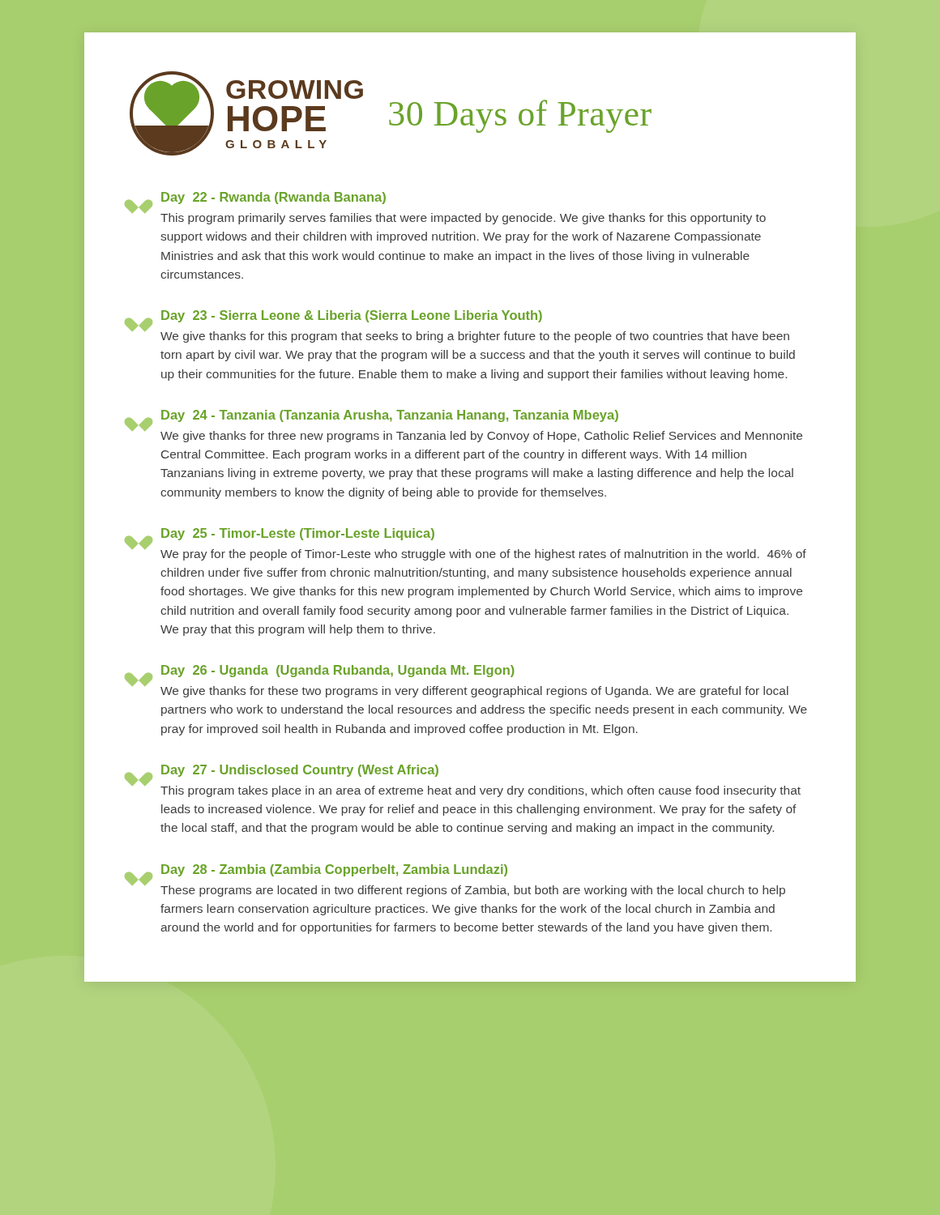GROWING HOPE GLOBALLY
30 Days of Prayer
Day 22 - Rwanda (Rwanda Banana)
This program primarily serves families that were impacted by genocide. We give thanks for this opportunity to support widows and their children with improved nutrition. We pray for the work of Nazarene Compassionate Ministries and ask that this work would continue to make an impact in the lives of those living in vulnerable circumstances.
Day 23 - Sierra Leone & Liberia (Sierra Leone Liberia Youth)
We give thanks for this program that seeks to bring a brighter future to the people of two countries that have been torn apart by civil war. We pray that the program will be a success and that the youth it serves will continue to build up their communities for the future. Enable them to make a living and support their families without leaving home.
Day 24 - Tanzania (Tanzania Arusha, Tanzania Hanang, Tanzania Mbeya)
We give thanks for three new programs in Tanzania led by Convoy of Hope, Catholic Relief Services and Mennonite Central Committee. Each program works in a different part of the country in different ways. With 14 million Tanzanians living in extreme poverty, we pray that these programs will make a lasting difference and help the local community members to know the dignity of being able to provide for themselves.
Day 25 - Timor-Leste (Timor-Leste Liquica)
We pray for the people of Timor-Leste who struggle with one of the highest rates of malnutrition in the world. 46% of children under five suffer from chronic malnutrition/stunting, and many subsistence households experience annual food shortages. We give thanks for this new program implemented by Church World Service, which aims to improve child nutrition and overall family food security among poor and vulnerable farmer families in the District of Liquica. We pray that this program will help them to thrive.
Day 26 - Uganda (Uganda Rubanda, Uganda Mt. Elgon)
We give thanks for these two programs in very different geographical regions of Uganda. We are grateful for local partners who work to understand the local resources and address the specific needs present in each community. We pray for improved soil health in Rubanda and improved coffee production in Mt. Elgon.
Day 27 - Undisclosed Country (West Africa)
This program takes place in an area of extreme heat and very dry conditions, which often cause food insecurity that leads to increased violence. We pray for relief and peace in this challenging environment. We pray for the safety of the local staff, and that the program would be able to continue serving and making an impact in the community.
Day 28 - Zambia (Zambia Copperbelt, Zambia Lundazi)
These programs are located in two different regions of Zambia, but both are working with the local church to help farmers learn conservation agriculture practices. We give thanks for the work of the local church in Zambia and around the world and for opportunities for farmers to become better stewards of the land you have given them.